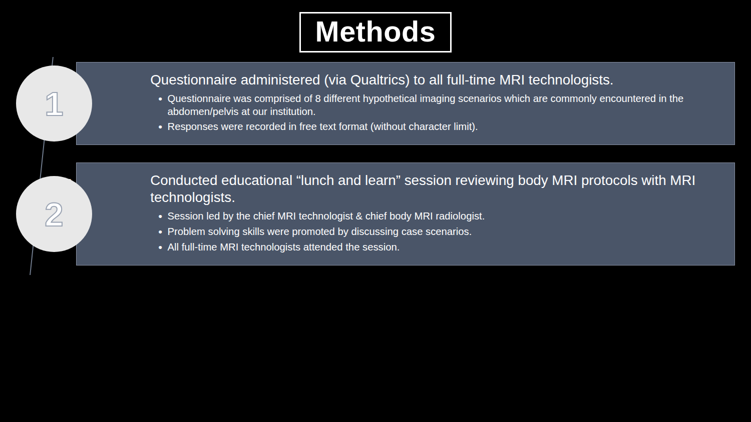Methods
1
Questionnaire administered (via Qualtrics) to all full-time MRI technologists.
Questionnaire was comprised of 8 different hypothetical imaging scenarios which are commonly encountered in the abdomen/pelvis at our institution.
Responses were recorded in free text format (without character limit).
2
Conducted educational “lunch and learn” session reviewing body MRI protocols with MRI technologists.
Session led by the chief MRI technologist & chief body MRI radiologist.
Problem solving skills were promoted by discussing case scenarios.
All full-time MRI technologists attended the session.